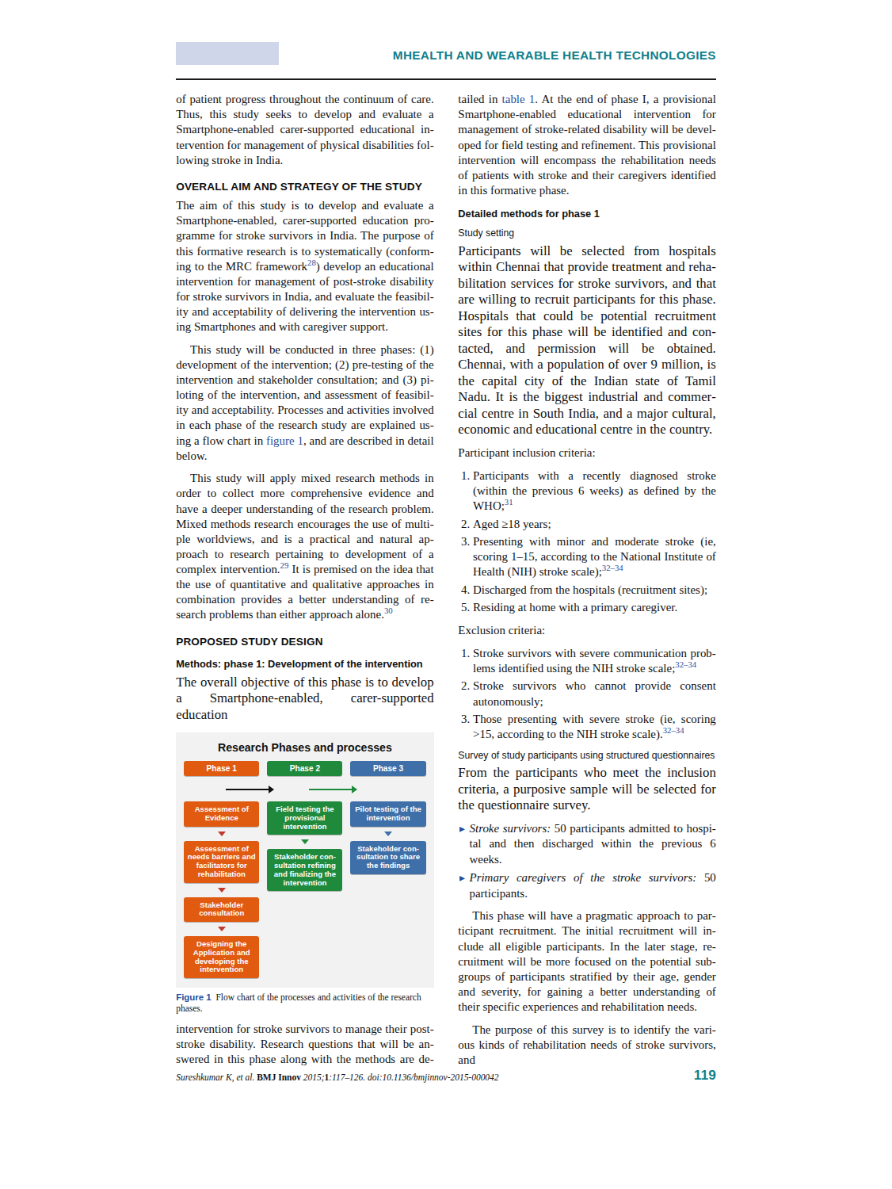mHealth and wearable health technologies
of patient progress throughout the continuum of care. Thus, this study seeks to develop and evaluate a Smartphone-enabled carer-supported educational intervention for management of physical disabilities following stroke in India.
Overall aim and strategy of the study
The aim of this study is to develop and evaluate a Smartphone-enabled, carer-supported education programme for stroke survivors in India. The purpose of this formative research is to systematically (conforming to the MRC framework28) develop an educational intervention for management of post-stroke disability for stroke survivors in India, and evaluate the feasibility and acceptability of delivering the intervention using Smartphones and with caregiver support.
This study will be conducted in three phases: (1) development of the intervention; (2) pre-testing of the intervention and stakeholder consultation; and (3) piloting of the intervention, and assessment of feasibility and acceptability. Processes and activities involved in each phase of the research study are explained using a flow chart in figure 1, and are described in detail below.
This study will apply mixed research methods in order to collect more comprehensive evidence and have a deeper understanding of the research problem. Mixed methods research encourages the use of multiple worldviews, and is a practical and natural approach to research pertaining to development of a complex intervention.29 It is premised on the idea that the use of quantitative and qualitative approaches in combination provides a better understanding of research problems than either approach alone.30
Proposed study design
Methods: phase 1: Development of the intervention
The overall objective of this phase is to develop a Smartphone-enabled, carer-supported education
Research Phases and processes
Phase 1
Phase 2
Phase 3
Assessment of Evidence
Assessment of needs barriers and facilitators for rehabilitation
Stakeholder consultation
Designing the Application and developing the intervention
Field testing the provisional intervention
Stakeholder consultation refining and finalizing the intervention
Pilot testing of the intervention
Stakeholder consultation to share the findings
Figure 1 Flow chart of the processes and activities of the research phases.
intervention for stroke survivors to manage their post-stroke disability. Research questions that will be answered in this phase along with the methods are detailed in table 1. At the end of phase I, a provisional Smartphone-enabled educational intervention for management of stroke-related disability will be developed for field testing and refinement. This provisional intervention will encompass the rehabilitation needs of patients with stroke and their caregivers identified in this formative phase.
Detailed methods for phase 1
Study setting
Participants will be selected from hospitals within Chennai that provide treatment and rehabilitation services for stroke survivors, and that are willing to recruit participants for this phase. Hospitals that could be potential recruitment sites for this phase will be identified and contacted, and permission will be obtained. Chennai, with a population of over 9 million, is the capital city of the Indian state of Tamil Nadu. It is the biggest industrial and commercial centre in South India, and a major cultural, economic and educational centre in the country.
Participant inclusion criteria:
Participants with a recently diagnosed stroke (within the previous 6 weeks) as defined by the WHO;31
Aged ≥18 years;
Presenting with minor and moderate stroke (ie, scoring 1–15, according to the National Institute of Health (NIH) stroke scale);32–34
Discharged from the hospitals (recruitment sites);
Residing at home with a primary caregiver.
Exclusion criteria:
Stroke survivors with severe communication problems identified using the NIH stroke scale;32–34
Stroke survivors who cannot provide consent autonomously;
Those presenting with severe stroke (ie, scoring >15, according to the NIH stroke scale).32–34
Survey of study participants using structured questionnaires
From the participants who meet the inclusion criteria, a purposive sample will be selected for the questionnaire survey.
Stroke survivors: 50 participants admitted to hospital and then discharged within the previous 6 weeks.
Primary caregivers of the stroke survivors: 50 participants.
This phase will have a pragmatic approach to participant recruitment. The initial recruitment will include all eligible participants. In the later stage, recruitment will be more focused on the potential subgroups of participants stratified by their age, gender and severity, for gaining a better understanding of their specific experiences and rehabilitation needs.
The purpose of this survey is to identify the various kinds of rehabilitation needs of stroke survivors, and
Sureshkumar K, et al. BMJ Innov 2015;1:117–126. doi:10.1136/bmjinnov-2015-000042
119